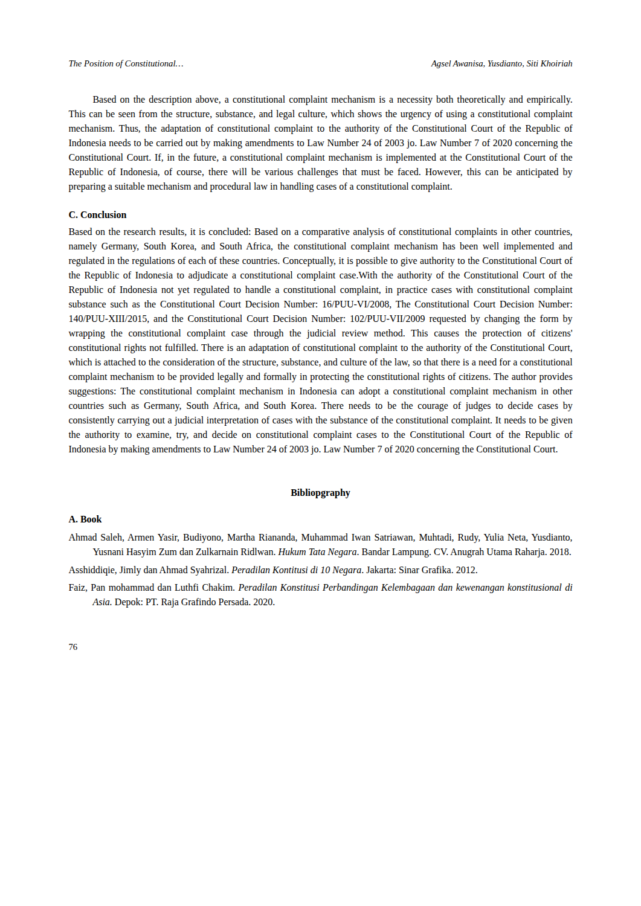The Position of Constitutional… Agsel Awanisa, Yusdianto, Siti Khoiriah
Based on the description above, a constitutional complaint mechanism is a necessity both theoretically and empirically. This can be seen from the structure, substance, and legal culture, which shows the urgency of using a constitutional complaint mechanism. Thus, the adaptation of constitutional complaint to the authority of the Constitutional Court of the Republic of Indonesia needs to be carried out by making amendments to Law Number 24 of 2003 jo. Law Number 7 of 2020 concerning the Constitutional Court. If, in the future, a constitutional complaint mechanism is implemented at the Constitutional Court of the Republic of Indonesia, of course, there will be various challenges that must be faced. However, this can be anticipated by preparing a suitable mechanism and procedural law in handling cases of a constitutional complaint.
C. Conclusion
Based on the research results, it is concluded: Based on a comparative analysis of constitutional complaints in other countries, namely Germany, South Korea, and South Africa, the constitutional complaint mechanism has been well implemented and regulated in the regulations of each of these countries. Conceptually, it is possible to give authority to the Constitutional Court of the Republic of Indonesia to adjudicate a constitutional complaint case.With the authority of the Constitutional Court of the Republic of Indonesia not yet regulated to handle a constitutional complaint, in practice cases with constitutional complaint substance such as the Constitutional Court Decision Number: 16/PUU-VI/2008, The Constitutional Court Decision Number: 140/PUU-XIII/2015, and the Constitutional Court Decision Number: 102/PUU-VII/2009 requested by changing the form by wrapping the constitutional complaint case through the judicial review method. This causes the protection of citizens' constitutional rights not fulfilled. There is an adaptation of constitutional complaint to the authority of the Constitutional Court, which is attached to the consideration of the structure, substance, and culture of the law, so that there is a need for a constitutional complaint mechanism to be provided legally and formally in protecting the constitutional rights of citizens. The author provides suggestions: The constitutional complaint mechanism in Indonesia can adopt a constitutional complaint mechanism in other countries such as Germany, South Africa, and South Korea. There needs to be the courage of judges to decide cases by consistently carrying out a judicial interpretation of cases with the substance of the constitutional complaint. It needs to be given the authority to examine, try, and decide on constitutional complaint cases to the Constitutional Court of the Republic of Indonesia by making amendments to Law Number 24 of 2003 jo. Law Number 7 of 2020 concerning the Constitutional Court.
Bibliopgraphy
A. Book
Ahmad Saleh, Armen Yasir, Budiyono, Martha Riananda, Muhammad Iwan Satriawan, Muhtadi, Rudy, Yulia Neta, Yusdianto, Yusnani Hasyim Zum dan Zulkarnain Ridlwan. Hukum Tata Negara. Bandar Lampung. CV. Anugrah Utama Raharja. 2018.
Asshiddiqie, Jimly dan Ahmad Syahrizal. Peradilan Kontitusi di 10 Negara. Jakarta: Sinar Grafika. 2012.
Faiz, Pan mohammad dan Luthfi Chakim. Peradilan Konstitusi Perbandingan Kelembagaan dan kewenangan konstitusional di Asia. Depok: PT. Raja Grafindo Persada. 2020.
76